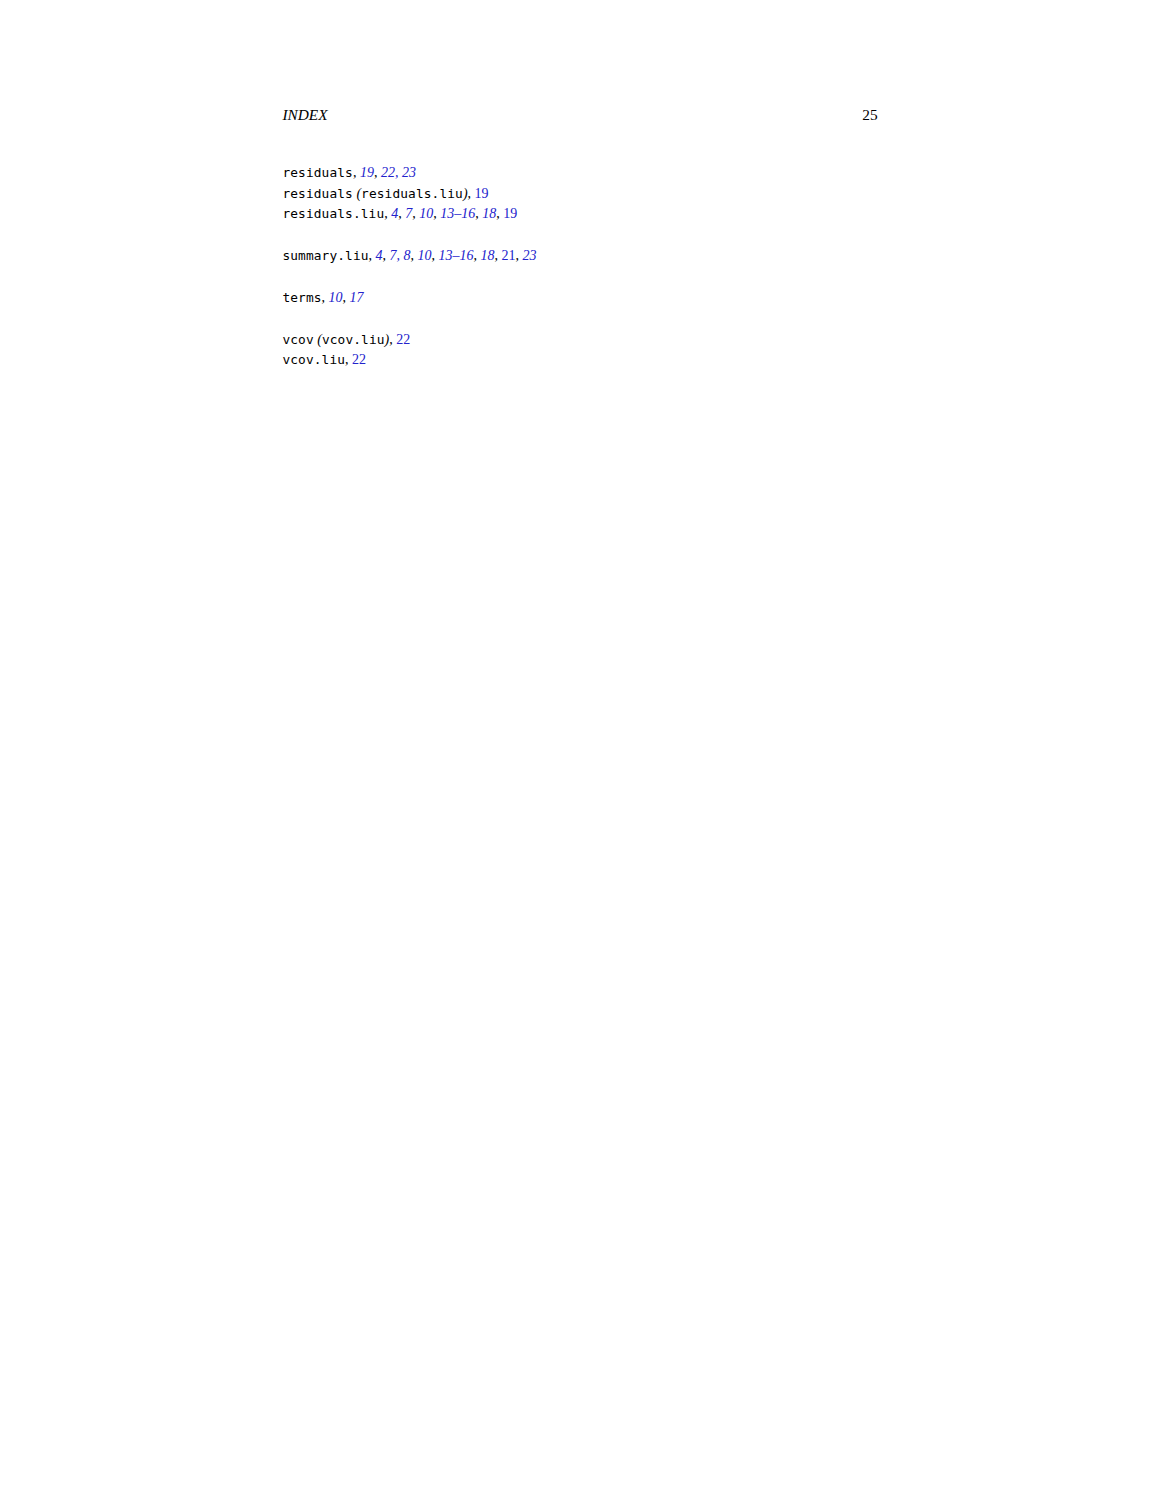INDEX 25
residuals, 19, 22, 23
residuals (residuals.liu), 19
residuals.liu, 4, 7, 10, 13–16, 18, 19
summary.liu, 4, 7, 8, 10, 13–16, 18, 21, 23
terms, 10, 17
vcov (vcov.liu), 22
vcov.liu, 22